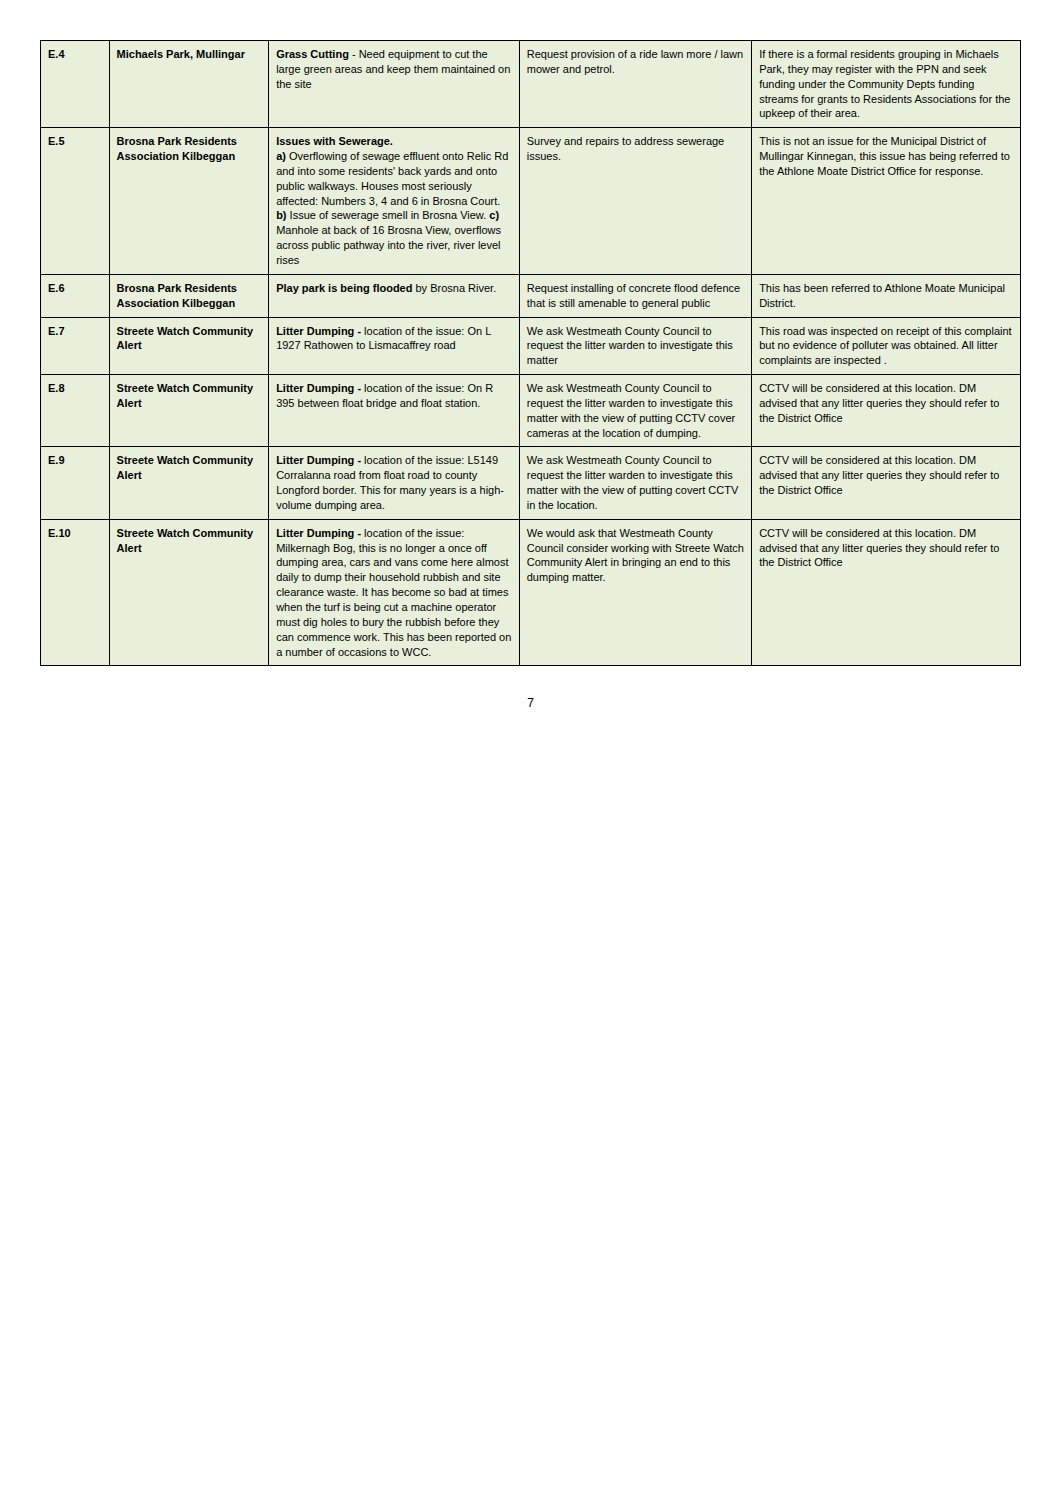| E.4 | Michaels Park, Mullingar | Grass Cutting - Need equipment to cut the large green areas and keep them maintained on the site | Request provision of a ride lawn more / lawn mower and petrol. | If there is a formal residents grouping in Michaels Park, they may register with the PPN and seek funding under the Community Depts funding streams for grants to Residents Associations for the upkeep of their area. |
| E.5 | Brosna Park Residents Association Kilbeggan | Issues with Sewerage. a) Overflowing of sewage effluent onto Relic Rd and into some residents' back yards and onto public walkways. Houses most seriously affected: Numbers 3, 4 and 6 in Brosna Court. b) Issue of sewerage smell in Brosna View. c) Manhole at back of 16 Brosna View, overflows across public pathway into the river, river level rises | Survey and repairs to address sewerage issues. | This is not an issue for the Municipal District of Mullingar Kinnegan, this issue has being referred to the Athlone Moate District Office for response. |
| E.6 | Brosna Park Residents Association Kilbeggan | Play park is being flooded by Brosna River. | Request installing of concrete flood defence that is still amenable to general public | This has been referred to Athlone Moate Municipal District. |
| E.7 | Streete Watch Community Alert | Litter Dumping - location of the issue: On L 1927 Rathowen to Lismacaffrey road | We ask Westmeath County Council to request the litter warden to investigate this matter | This road was inspected on receipt of this complaint but no evidence of polluter was obtained. All litter complaints are inspected . |
| E.8 | Streete Watch Community Alert | Litter Dumping - location of the issue: On R 395 between float bridge and float station. | We ask Westmeath County Council to request the litter warden to investigate this matter with the view of putting CCTV cover cameras at the location of dumping. | CCTV will be considered at this location. DM advised that any litter queries they should refer to the District Office |
| E.9 | Streete Watch Community Alert | Litter Dumping - location of the issue: L5149 Corralanna road from float road to county Longford border. This for many years is a high-volume dumping area. | We ask Westmeath County Council to request the litter warden to investigate this matter with the view of putting covert CCTV in the location. | CCTV will be considered at this location. DM advised that any litter queries they should refer to the District Office |
| E.10 | Streete Watch Community Alert | Litter Dumping - location of the issue: Milkernagh Bog, this is no longer a once off dumping area, cars and vans come here almost daily to dump their household rubbish and site clearance waste. It has become so bad at times when the turf is being cut a machine operator must dig holes to bury the rubbish before they can commence work. This has been reported on a number of occasions to WCC. | We would ask that Westmeath County Council consider working with Streete Watch Community Alert in bringing an end to this dumping matter. | CCTV will be considered at this location. DM advised that any litter queries they should refer to the District Office |
7